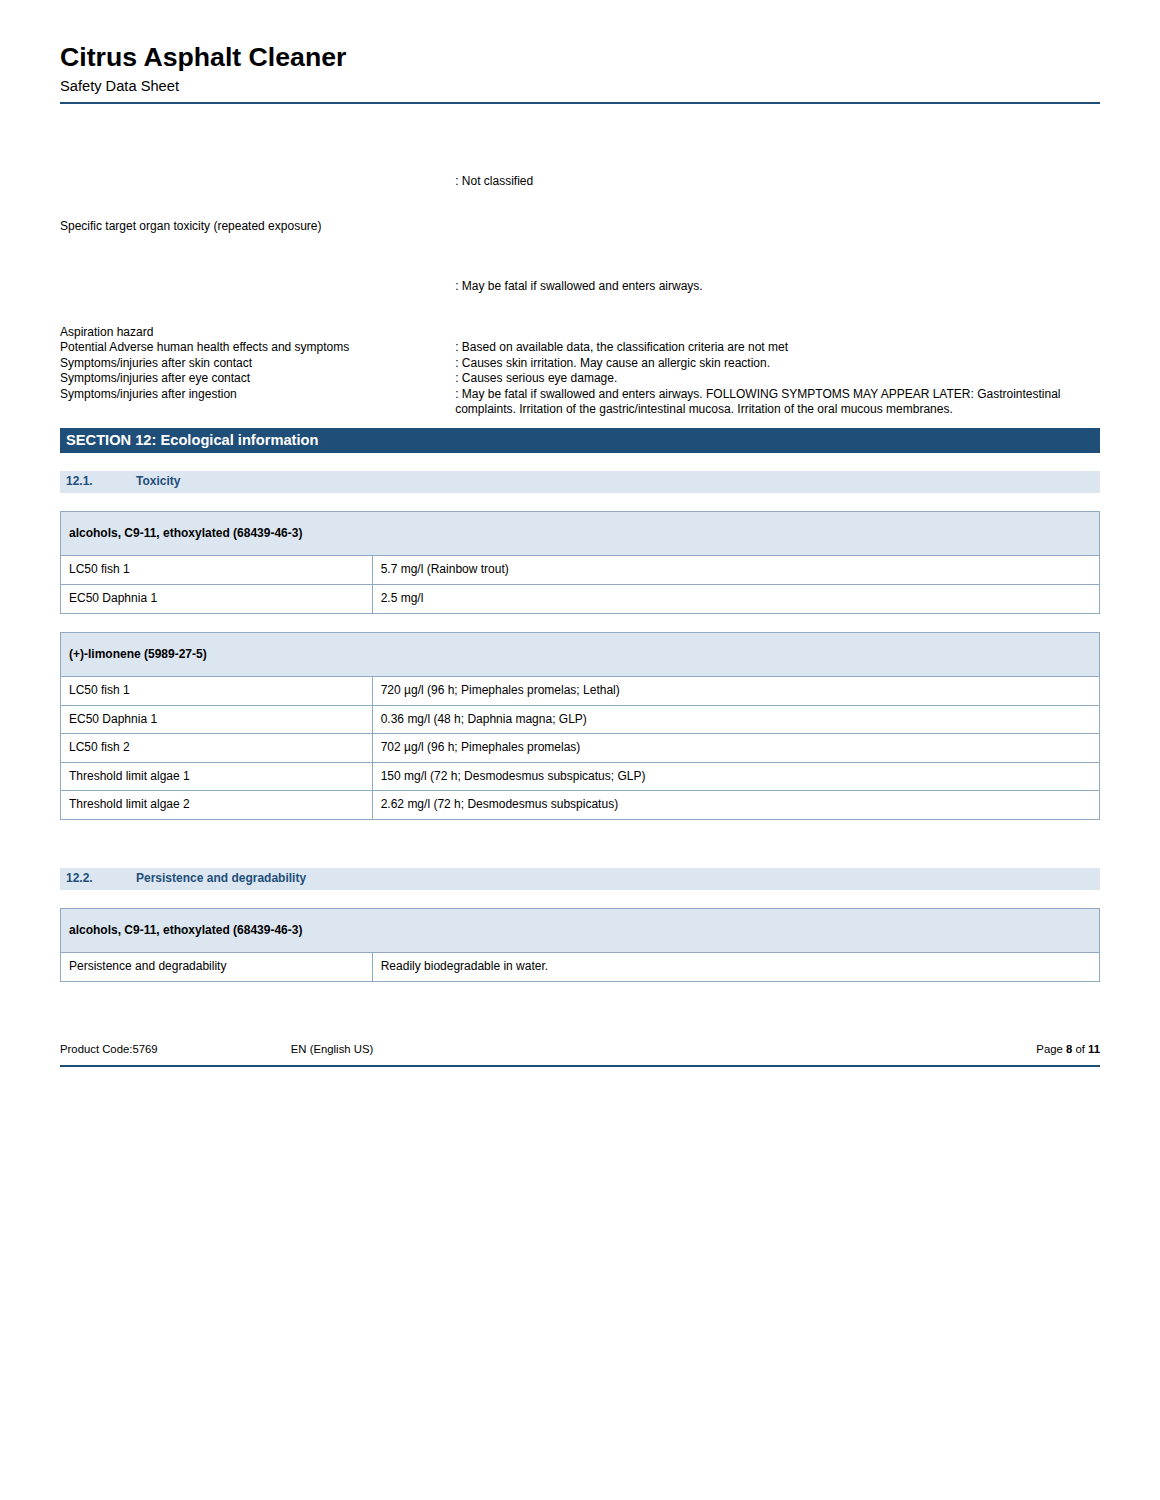Citrus Asphalt Cleaner
Safety Data Sheet
| | : Not classified |
| Specific target organ toxicity (repeated exposure) | |
| | : May be fatal if swallowed and enters airways. |
| Aspiration hazard | |
| Potential Adverse human health effects and symptoms | : Based on available data, the classification criteria are not met |
| Symptoms/injuries after skin contact | : Causes skin irritation. May cause an allergic skin reaction. |
| Symptoms/injuries after eye contact | : Causes serious eye damage. |
| Symptoms/injuries after ingestion | : May be fatal if swallowed and enters airways. FOLLOWING SYMPTOMS MAY APPEAR LATER: Gastrointestinal complaints. Irritation of the gastric/intestinal mucosa. Irritation of the oral mucous membranes. |
SECTION 12: Ecological information
12.1. Toxicity
| alcohols, C9-11, ethoxylated (68439-46-3) |
| --- |
| LC50 fish 1 | 5.7 mg/l (Rainbow trout) |
| EC50 Daphnia 1 | 2.5 mg/l |
| (+)-limonene (5989-27-5) |
| --- |
| LC50 fish 1 | 720 µg/l (96 h; Pimephales promelas; Lethal) |
| EC50 Daphnia 1 | 0.36 mg/l (48 h; Daphnia magna; GLP) |
| LC50 fish 2 | 702 µg/l (96 h; Pimephales promelas) |
| Threshold limit algae 1 | 150 mg/l (72 h; Desmodesmus subspicatus; GLP) |
| Threshold limit algae 2 | 2.62 mg/l (72 h; Desmodesmus subspicatus) |
12.2. Persistence and degradability
| alcohols, C9-11, ethoxylated (68439-46-3) |
| --- |
| Persistence and degradability | Readily biodegradable in water. |
Product Code:5769 EN (English US) Page 8 of 11